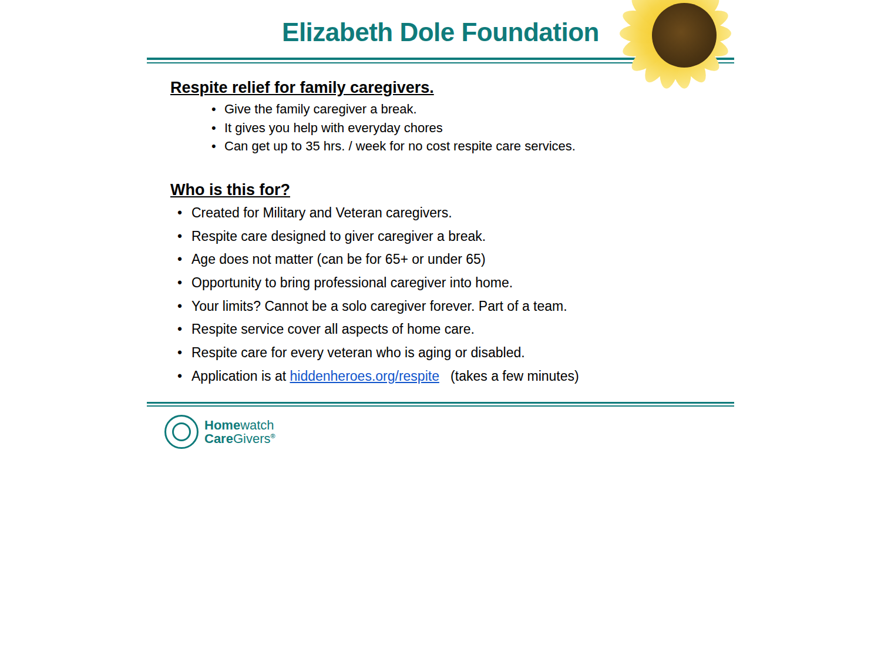Elizabeth Dole Foundation
Respite relief for family caregivers.
Give the family caregiver a break.
It gives you help with everyday chores
Can get up to 35 hrs. / week for no cost respite care services.
Who is this for?
Created for Military and Veteran caregivers.
Respite care designed to giver caregiver a break.
Age does not matter (can be for 65+ or under 65)
Opportunity to bring professional caregiver into home.
Your limits? Cannot be a solo caregiver forever. Part of a team.
Respite service cover all aspects of home care.
Respite care for every veteran who is aging or disabled.
Application is at hiddenheroes.org/respite (takes a few minutes)
Homewatch
CareGivers®